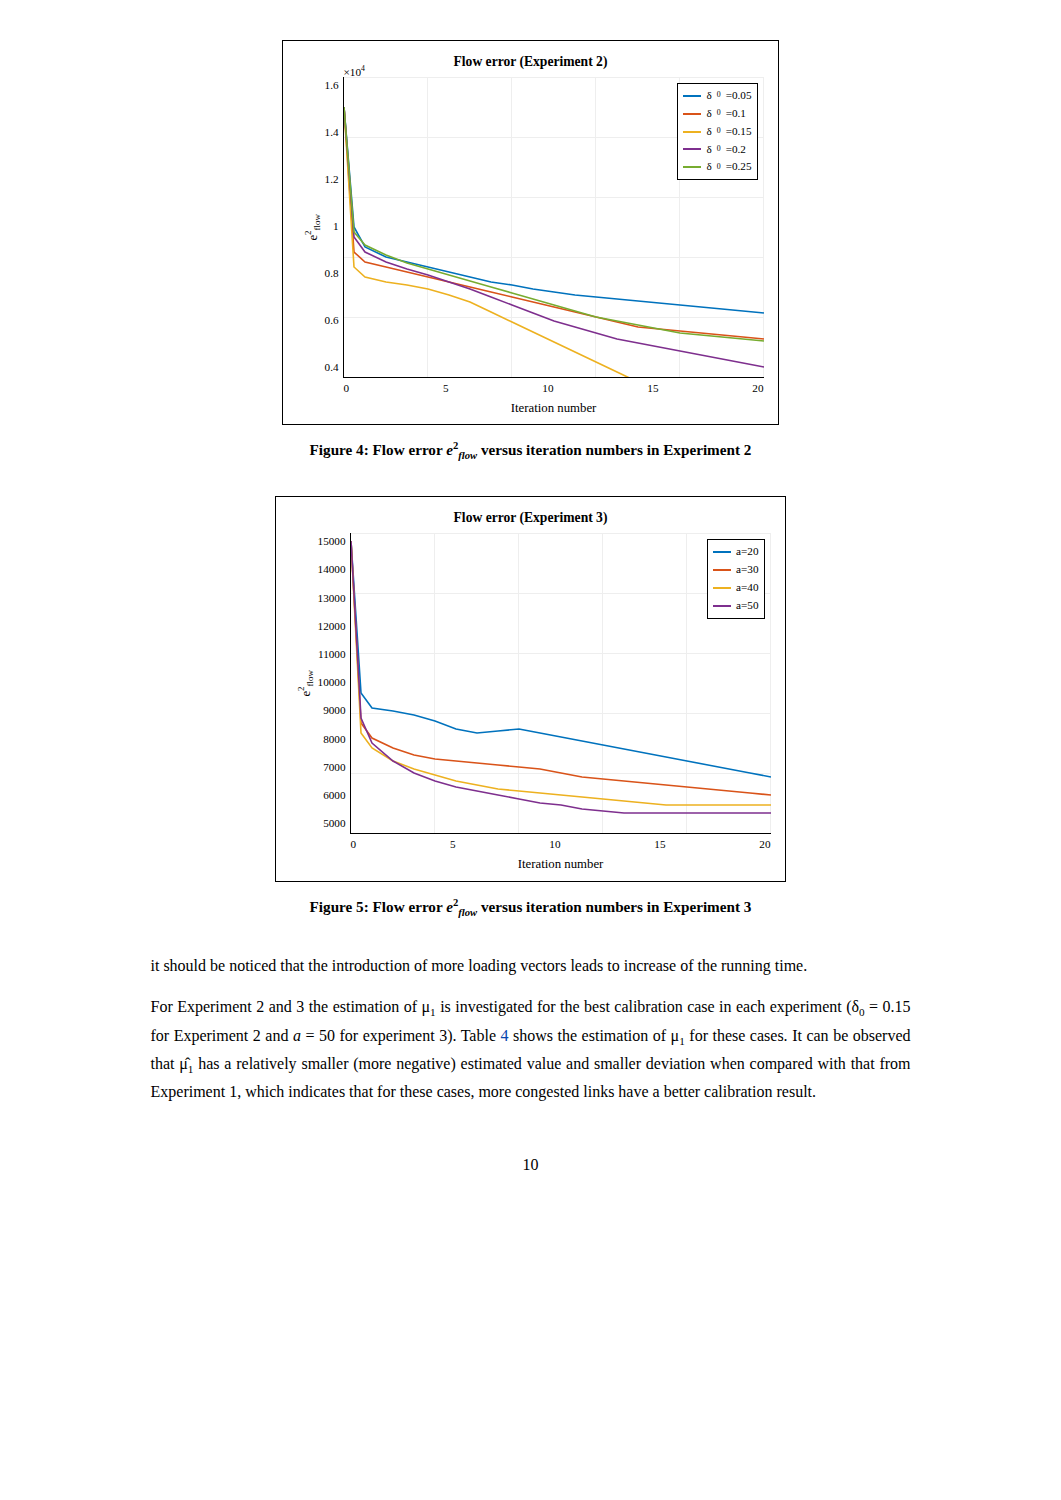Flow error (Experiment 2)
e2flow
1.61.41.210.80.60.4
×104
δ0=0.05
δ0=0.1
δ0=0.15
δ0=0.2
δ0=0.25
05101520
Iteration number
Figure 4: Flow error e2flow versus iteration numbers in Experiment 2
Flow error (Experiment 3)
e2flow
15000140001300012000110001000090008000700060005000
a=20
a=30
a=40
a=50
05101520
Iteration number
Figure 5: Flow error e2flow versus iteration numbers in Experiment 3
it should be noticed that the introduction of more loading vectors leads to increase of the running time.
For Experiment 2 and 3 the estimation of μ1 is investigated for the best calibration case in each experiment (δ0 = 0.15 for Experiment 2 and a = 50 for experiment 3). Table 4 shows the estimation of μ1 for these cases. It can be observed that μ̂1 has a relatively smaller (more negative) estimated value and smaller deviation when compared with that from Experiment 1, which indicates that for these cases, more congested links have a better calibration result.
10